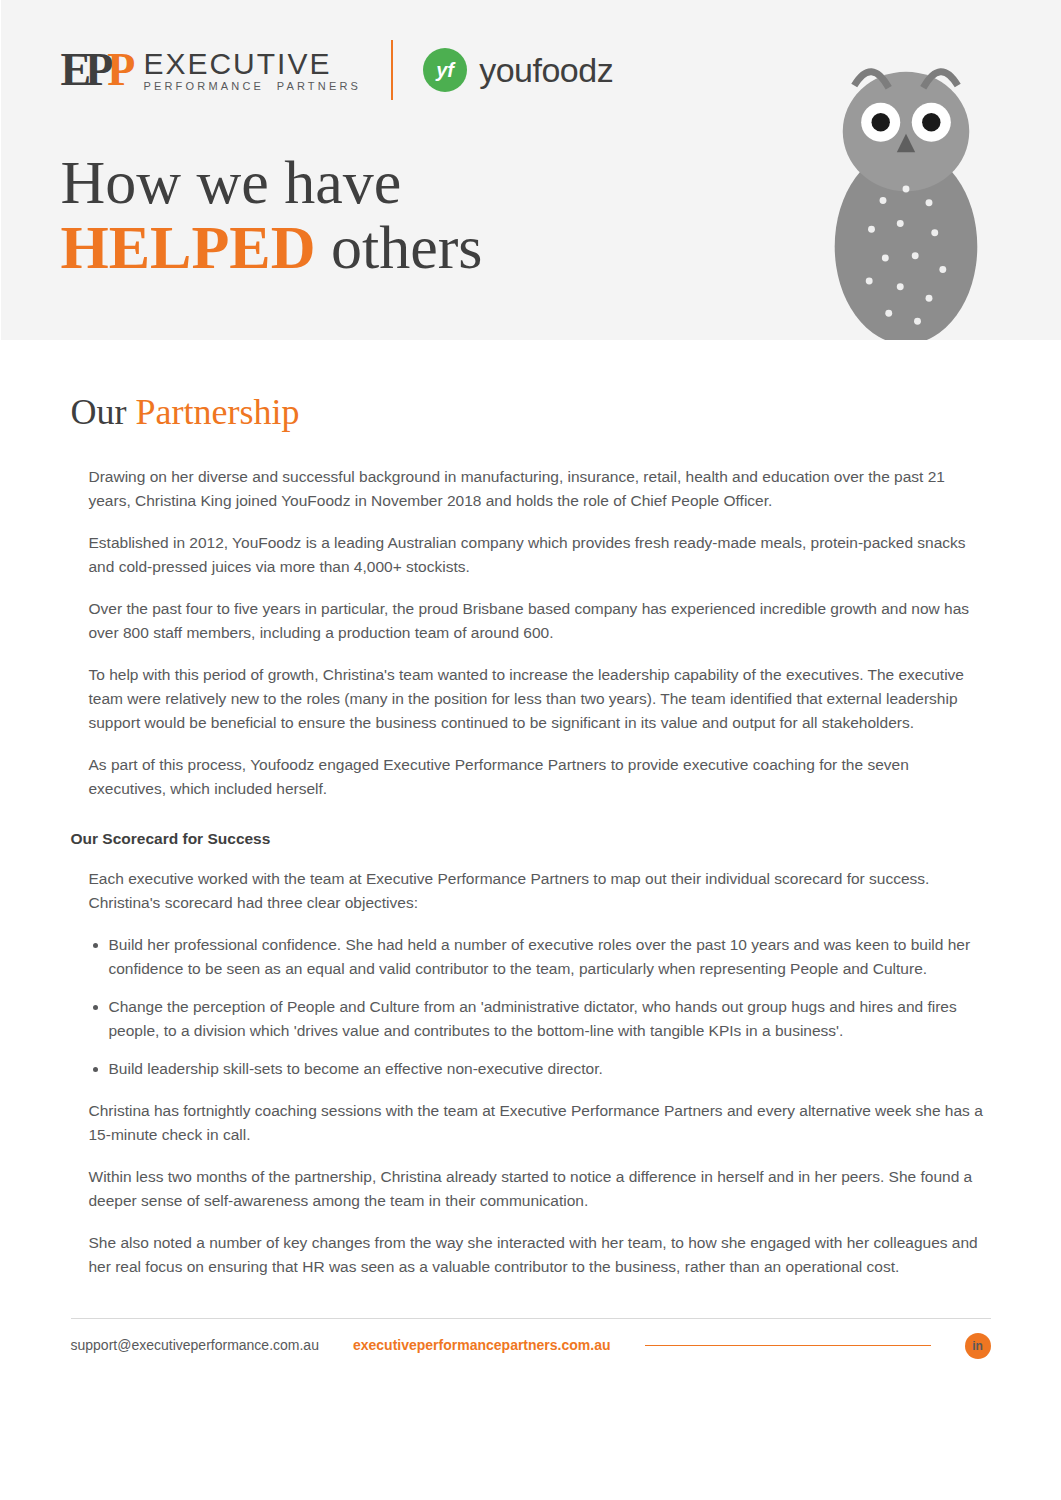EPP
EXECUTIVE
Performance Partners
yf
youfoodz
How we have
HELPED others
Our Partnership
Drawing on her diverse and successful background in manufacturing, insurance, retail, health and education over the past 21 years, Christina King joined YouFoodz in November 2018 and holds the role of Chief People Officer.
Established in 2012, YouFoodz is a leading Australian company which provides fresh ready-made meals, protein-packed snacks and cold-pressed juices via more than 4,000+ stockists.
Over the past four to five years in particular, the proud Brisbane based company has experienced incredible growth and now has over 800 staff members, including a production team of around 600.
To help with this period of growth, Christina's team wanted to increase the leadership capability of the executives. The executive team were relatively new to the roles (many in the position for less than two years). The team identified that external leadership support would be beneficial to ensure the business continued to be significant in its value and output for all stakeholders.
As part of this process, Youfoodz engaged Executive Performance Partners to provide executive coaching for the seven executives, which included herself.
Our Scorecard for Success
Each executive worked with the team at Executive Performance Partners to map out their individual scorecard for success. Christina's scorecard had three clear objectives:
Build her professional confidence. She had held a number of executive roles over the past 10 years and was keen to build her confidence to be seen as an equal and valid contributor to the team, particularly when representing People and Culture.
Change the perception of People and Culture from an 'administrative dictator, who hands out group hugs and hires and fires people, to a division which 'drives value and contributes to the bottom-line with tangible KPIs in a business'.
Build leadership skill-sets to become an effective non-executive director.
Christina has fortnightly coaching sessions with the team at Executive Performance Partners and every alternative week she has a 15-minute check in call.
Within less two months of the partnership, Christina already started to notice a difference in herself and in her peers. She found a deeper sense of self-awareness among the team in their communication.
She also noted a number of key changes from the way she interacted with her team, to how she engaged with her colleagues and her real focus on ensuring that HR was seen as a valuable contributor to the business, rather than an operational cost.
support@executiveperformance.com.au executiveperformancepartners.com.au in